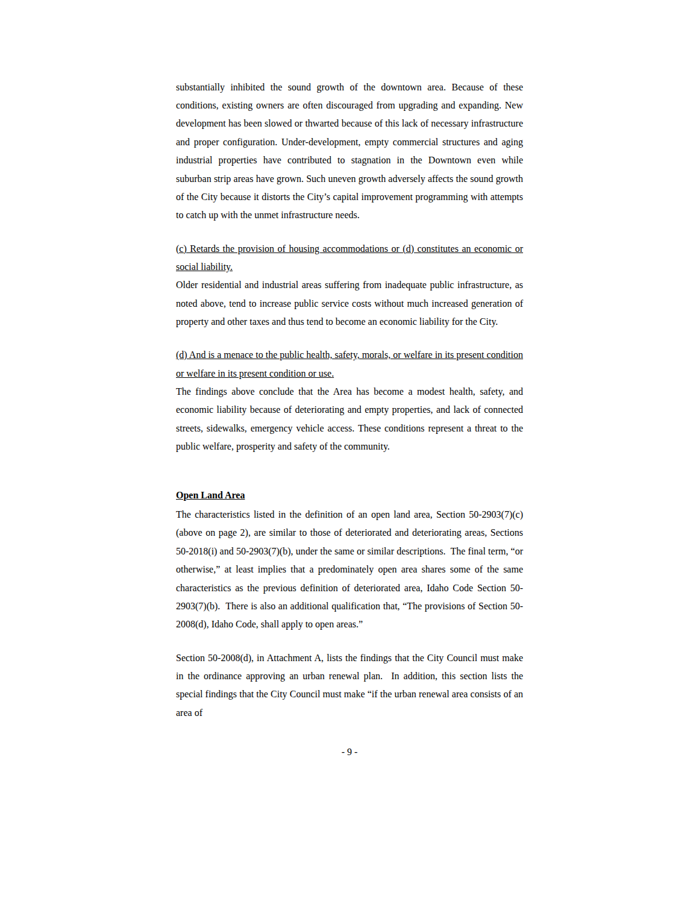substantially inhibited the sound growth of the downtown area. Because of these conditions, existing owners are often discouraged from upgrading and expanding. New development has been slowed or thwarted because of this lack of necessary infrastructure and proper configuration. Under-development, empty commercial structures and aging industrial properties have contributed to stagnation in the Downtown even while suburban strip areas have grown. Such uneven growth adversely affects the sound growth of the City because it distorts the City’s capital improvement programming with attempts to catch up with the unmet infrastructure needs.
(c) Retards the provision of housing accommodations or (d) constitutes an economic or social liability.
Older residential and industrial areas suffering from inadequate public infrastructure, as noted above, tend to increase public service costs without much increased generation of property and other taxes and thus tend to become an economic liability for the City.
(d) And is a menace to the public health, safety, morals, or welfare in its present condition or welfare in its present condition or use.
The findings above conclude that the Area has become a modest health, safety, and economic liability because of deteriorating and empty properties, and lack of connected streets, sidewalks, emergency vehicle access. These conditions represent a threat to the public welfare, prosperity and safety of the community.
Open Land Area
The characteristics listed in the definition of an open land area, Section 50-2903(7)(c) (above on page 2), are similar to those of deteriorated and deteriorating areas, Sections 50-2018(i) and 50-2903(7)(b), under the same or similar descriptions. The final term, “or otherwise,” at least implies that a predominately open area shares some of the same characteristics as the previous definition of deteriorated area, Idaho Code Section 50-2903(7)(b). There is also an additional qualification that, “The provisions of Section 50-2008(d), Idaho Code, shall apply to open areas.”
Section 50-2008(d), in Attachment A, lists the findings that the City Council must make in the ordinance approving an urban renewal plan. In addition, this section lists the special findings that the City Council must make “if the urban renewal area consists of an area of
- 9 -